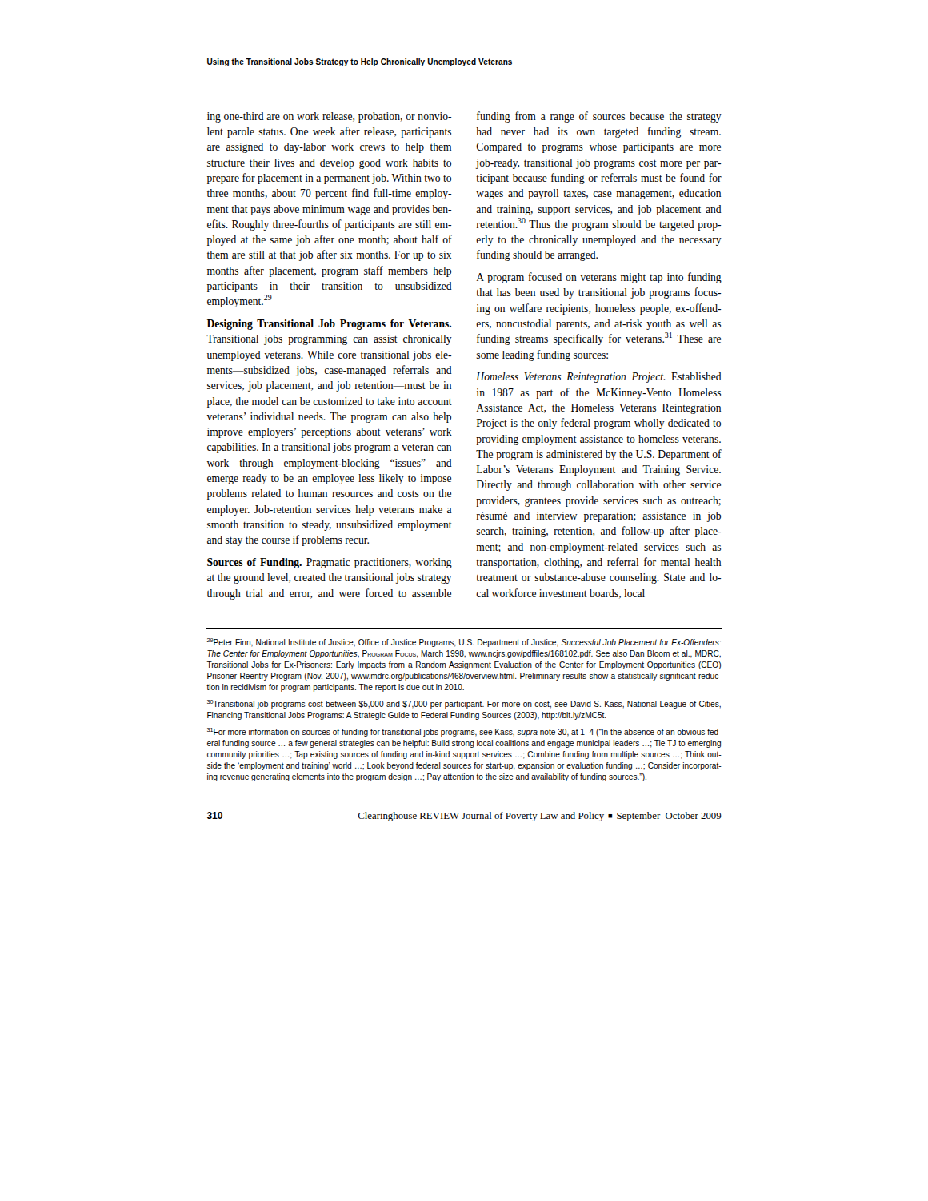Using the Transitional Jobs Strategy to Help Chronically Unemployed Veterans
ing one-third are on work release, probation, or nonviolent parole status. One week after release, participants are assigned to day-labor work crews to help them structure their lives and develop good work habits to prepare for placement in a permanent job. Within two to three months, about 70 percent find full-time employment that pays above minimum wage and provides benefits. Roughly three-fourths of participants are still employed at the same job after one month; about half of them are still at that job after six months. For up to six months after placement, program staff members help participants in their transition to unsubsidized employment.29
Designing Transitional Job Programs for Veterans. Transitional jobs programming can assist chronically unemployed veterans. While core transitional jobs elements—subsidized jobs, case-managed referrals and services, job placement, and job retention—must be in place, the model can be customized to take into account veterans’ individual needs. The program can also help improve employers’ perceptions about veterans’ work capabilities. In a transitional jobs program a veteran can work through employment-blocking “issues” and emerge ready to be an employee less likely to impose problems related to human resources and costs on the employer. Job-retention services help veterans make a smooth transition to steady, unsubsidized employment and stay the course if problems recur.
Sources of Funding. Pragmatic practitioners, working at the ground level, created the transitional jobs strategy through trial and error, and were forced to assemble funding from a range of sources because the strategy had never had its own targeted funding stream. Compared to programs whose participants are more job-ready, transitional job programs cost more per participant because funding or referrals must be found for wages and payroll taxes, case management, education and training, support services, and job placement and retention.30 Thus the program should be targeted properly to the chronically unemployed and the necessary funding should be arranged.
A program focused on veterans might tap into funding that has been used by transitional job programs focusing on welfare recipients, homeless people, ex-offenders, noncustodial parents, and at-risk youth as well as funding streams specifically for veterans.31 These are some leading funding sources:
Homeless Veterans Reintegration Project. Established in 1987 as part of the McKinney-Vento Homeless Assistance Act, the Homeless Veterans Reintegration Project is the only federal program wholly dedicated to providing employment assistance to homeless veterans. The program is administered by the U.S. Department of Labor’s Veterans Employment and Training Service. Directly and through collaboration with other service providers, grantees provide services such as outreach; résumé and interview preparation; assistance in job search, training, retention, and follow-up after placement; and non-employment-related services such as transportation, clothing, and referral for mental health treatment or substance-abuse counseling. State and local workforce investment boards, local
29Peter Finn, National Institute of Justice, Office of Justice Programs, U.S. Department of Justice, Successful Job Placement for Ex-Offenders: The Center for Employment Opportunities, Program Focus, March 1998, www.ncjrs.gov/pdffiles/168102.pdf. See also Dan Bloom et al., MDRC, Transitional Jobs for Ex-Prisoners: Early Impacts from a Random Assignment Evaluation of the Center for Employment Opportunities (CEO) Prisoner Reentry Program (Nov. 2007), www.mdrc.org/publications/468/overview.html. Preliminary results show a statistically significant reduction in recidivism for program participants. The report is due out in 2010.
30Transitional job programs cost between $5,000 and $7,000 per participant. For more on cost, see David S. Kass, National League of Cities, Financing Transitional Jobs Programs: A Strategic Guide to Federal Funding Sources (2003), http://bit.ly/zMC5t.
31For more information on sources of funding for transitional jobs programs, see Kass, supra note 30, at 1–4 (“In the absence of an obvious federal funding source … a few general strategies can be helpful: Build strong local coalitions and engage municipal leaders …; Tie TJ to emerging community priorities …; Tap existing sources of funding and in-kind support services …; Combine funding from multiple sources …; Think outside the ‘employment and training’ world …; Look beyond federal sources for start-up, expansion or evaluation funding …; Consider incorporating revenue generating elements into the program design …; Pay attention to the size and availability of funding sources.”).
310
Clearinghouse REVIEW Journal of Poverty Law and Policy ■ September–October 2009